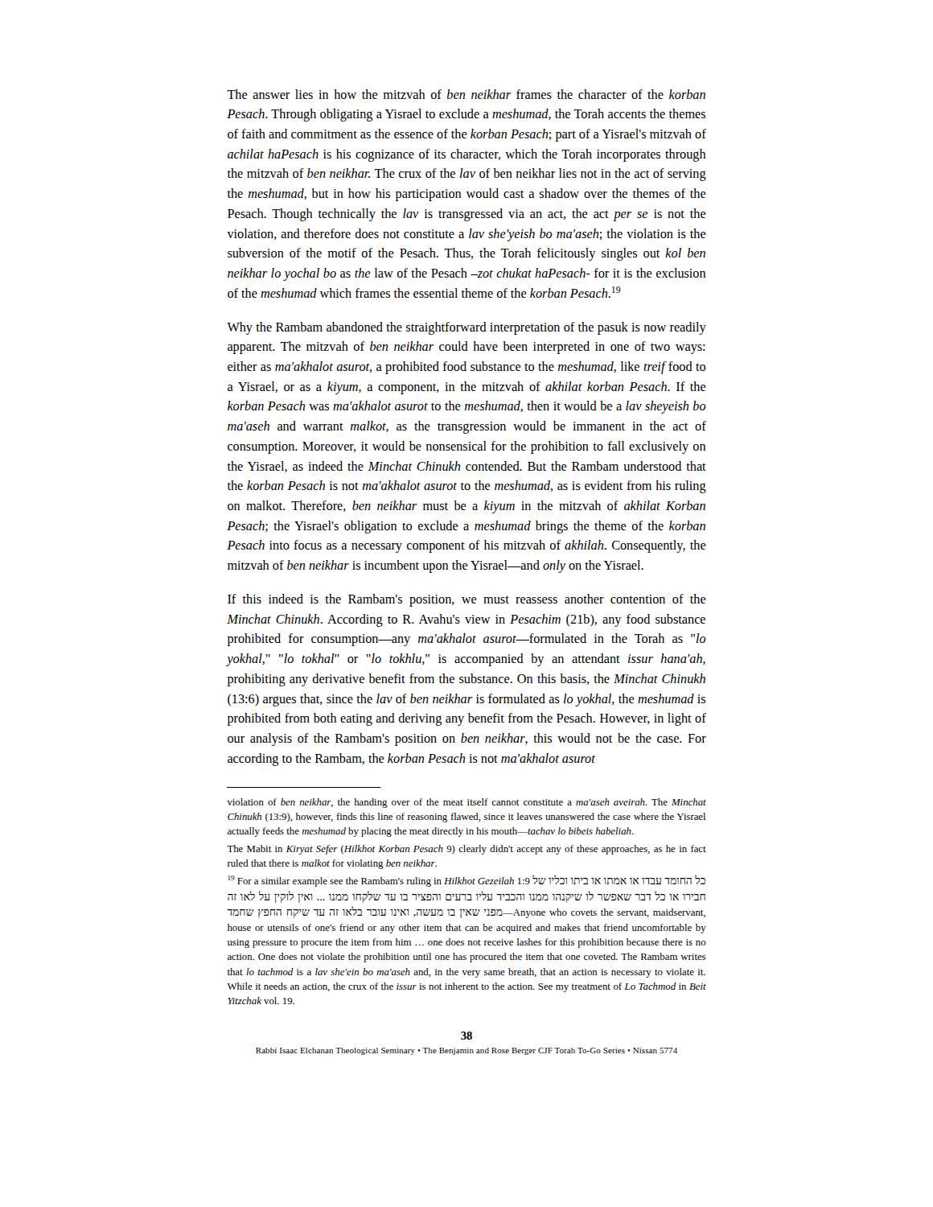The answer lies in how the mitzvah of ben neikhar frames the character of the korban Pesach. Through obligating a Yisrael to exclude a meshumad, the Torah accents the themes of faith and commitment as the essence of the korban Pesach; part of a Yisrael's mitzvah of achilat haPesach is his cognizance of its character, which the Torah incorporates through the mitzvah of ben neikhar. The crux of the lav of ben neikhar lies not in the act of serving the meshumad, but in how his participation would cast a shadow over the themes of the Pesach. Though technically the lav is transgressed via an act, the act per se is not the violation, and therefore does not constitute a lav she'yeish bo ma'aseh; the violation is the subversion of the motif of the Pesach. Thus, the Torah felicitously singles out kol ben neikhar lo yochal bo as the law of the Pesach –zot chukat haPesach- for it is the exclusion of the meshumad which frames the essential theme of the korban Pesach.19
Why the Rambam abandoned the straightforward interpretation of the pasuk is now readily apparent. The mitzvah of ben neikhar could have been interpreted in one of two ways: either as ma'akhalot asurot, a prohibited food substance to the meshumad, like treif food to a Yisrael, or as a kiyum, a component, in the mitzvah of akhilat korban Pesach. If the korban Pesach was ma'akhalot asurot to the meshumad, then it would be a lav sheyeish bo ma'aseh and warrant malkot, as the transgression would be immanent in the act of consumption. Moreover, it would be nonsensical for the prohibition to fall exclusively on the Yisrael, as indeed the Minchat Chinukh contended. But the Rambam understood that the korban Pesach is not ma'akhalot asurot to the meshumad, as is evident from his ruling on malkot. Therefore, ben neikhar must be a kiyum in the mitzvah of akhilat Korban Pesach; the Yisrael's obligation to exclude a meshumad brings the theme of the korban Pesach into focus as a necessary component of his mitzvah of akhilah. Consequently, the mitzvah of ben neikhar is incumbent upon the Yisrael—and only on the Yisrael.
If this indeed is the Rambam's position, we must reassess another contention of the Minchat Chinukh. According to R. Avahu's view in Pesachim (21b), any food substance prohibited for consumption—any ma'akhalot asurot—formulated in the Torah as "lo yokhal," "lo tokhal" or "lo tokhlu," is accompanied by an attendant issur hana'ah, prohibiting any derivative benefit from the substance. On this basis, the Minchat Chinukh (13:6) argues that, since the lav of ben neikhar is formulated as lo yokhal, the meshumad is prohibited from both eating and deriving any benefit from the Pesach. However, in light of our analysis of the Rambam's position on ben neikhar, this would not be the case. For according to the Rambam, the korban Pesach is not ma'akhalot asurot
violation of ben neikhar, the handing over of the meat itself cannot constitute a ma'aseh aveirah. The Minchat Chinukh (13:9), however, finds this line of reasoning flawed, since it leaves unanswered the case where the Yisrael actually feeds the meshumad by placing the meat directly in his mouth—tachav lo bibeis habeliah.
The Mabit in Kiryat Sefer (Hilkhot Korban Pesach 9) clearly didn't accept any of these approaches, as he in fact ruled that there is malkot for violating ben neikhar.
19 For a similar example see the Rambam's ruling in Hilkhot Gezeilah 1:9 כל החומד עבדו או אמתו או ביתו וכליו של חבירו או כל דבר שאפשר לו שיקנהו ממנו והכביד עליו ברעים והפציר בו עד שלקחו ממנו ... ואין לוקין על לאו זה מפני שאין בו מעשה, ואינו עובר בלאו זה עד שיקח החפץ שחמד—Anyone who covets the servant, maidservant, house or utensils of one's friend or any other item that can be acquired and makes that friend uncomfortable by using pressure to procure the item from him … one does not receive lashes for this prohibition because there is no action. One does not violate the prohibition until one has procured the item that one coveted. The Rambam writes that lo tachmod is a lav she'ein bo ma'aseh and, in the very same breath, that an action is necessary to violate it. While it needs an action, the crux of the issur is not inherent to the action. See my treatment of Lo Tachmod in Beit Yitzchak vol. 19.
38
Rabbi Isaac Elchanan Theological Seminary • The Benjamin and Rose Berger CJF Torah To-Go Series • Nissan 5774